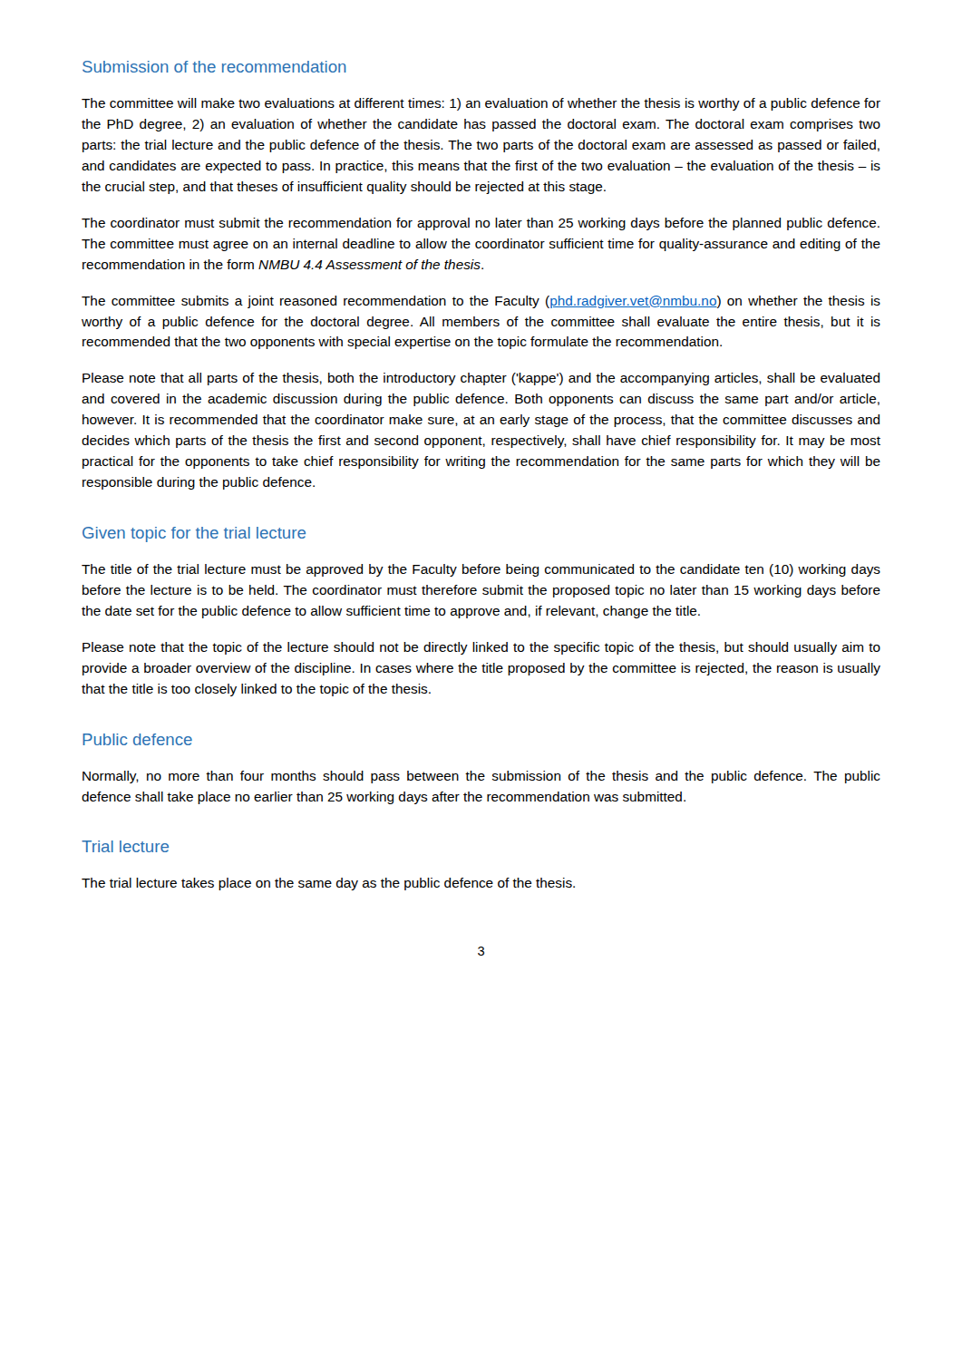Submission of the recommendation
The committee will make two evaluations at different times: 1) an evaluation of whether the thesis is worthy of a public defence for the PhD degree, 2) an evaluation of whether the candidate has passed the doctoral exam. The doctoral exam comprises two parts: the trial lecture and the public defence of the thesis. The two parts of the doctoral exam are assessed as passed or failed, and candidates are expected to pass. In practice, this means that the first of the two evaluation – the evaluation of the thesis – is the crucial step, and that theses of insufficient quality should be rejected at this stage.
The coordinator must submit the recommendation for approval no later than 25 working days before the planned public defence. The committee must agree on an internal deadline to allow the coordinator sufficient time for quality-assurance and editing of the recommendation in the form NMBU 4.4 Assessment of the thesis.
The committee submits a joint reasoned recommendation to the Faculty (phd.radgiver.vet@nmbu.no) on whether the thesis is worthy of a public defence for the doctoral degree. All members of the committee shall evaluate the entire thesis, but it is recommended that the two opponents with special expertise on the topic formulate the recommendation.
Please note that all parts of the thesis, both the introductory chapter ('kappe') and the accompanying articles, shall be evaluated and covered in the academic discussion during the public defence. Both opponents can discuss the same part and/or article, however. It is recommended that the coordinator make sure, at an early stage of the process, that the committee discusses and decides which parts of the thesis the first and second opponent, respectively, shall have chief responsibility for. It may be most practical for the opponents to take chief responsibility for writing the recommendation for the same parts for which they will be responsible during the public defence.
Given topic for the trial lecture
The title of the trial lecture must be approved by the Faculty before being communicated to the candidate ten (10) working days before the lecture is to be held. The coordinator must therefore submit the proposed topic no later than 15 working days before the date set for the public defence to allow sufficient time to approve and, if relevant, change the title.
Please note that the topic of the lecture should not be directly linked to the specific topic of the thesis, but should usually aim to provide a broader overview of the discipline. In cases where the title proposed by the committee is rejected, the reason is usually that the title is too closely linked to the topic of the thesis.
Public defence
Normally, no more than four months should pass between the submission of the thesis and the public defence. The public defence shall take place no earlier than 25 working days after the recommendation was submitted.
Trial lecture
The trial lecture takes place on the same day as the public defence of the thesis.
3